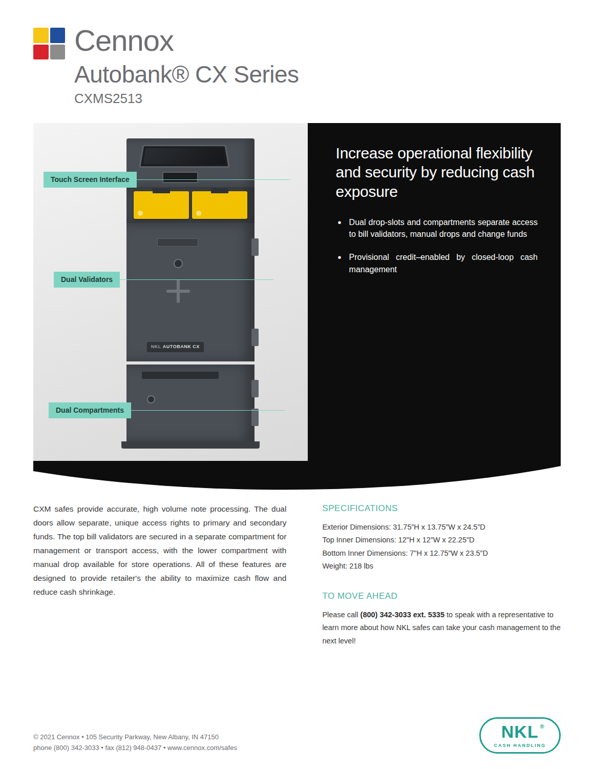Cennox
Autobank® CX Series
CXMS2513
Touch Screen Interface
Dual Validators
Dual Compartments
NKLAUTOBANK CX
Increase operational flexibility and security by reducing cash exposure
Dual drop-slots and compartments separate access to bill validators, manual drops and change funds
Provisional credit–enabled by closed-loop cash management
CXM safes provide accurate, high volume note processing. The dual doors allow separate, unique access rights to primary and secondary funds. The top bill validators are secured in a separate compartment for management or transport access, with the lower compartment with manual drop available for store operations. All of these features are designed to provide retailer's the ability to maximize cash flow and reduce cash shrinkage.
SPECIFICATIONS
Exterior Dimensions: 31.75”H x 13.75”W x 24.5”D
Top Inner Dimensions: 12"H x 12”W x 22.25"D
Bottom Inner Dimensions: 7"H x 12.75”W x 23.5”D
Weight: 218 lbs
TO MOVE AHEAD
Please call (800) 342-3033 ext. 5335 to speak with a representative to learn more about how NKL safes can take your cash management to the next level!
© 2021 Cennox • 105 Security Parkway, New Albany, IN 47150
phone (800) 342-3033 • fax (812) 948-0437 • www.cennox.com/safes
NKL®
CASH HANDLING